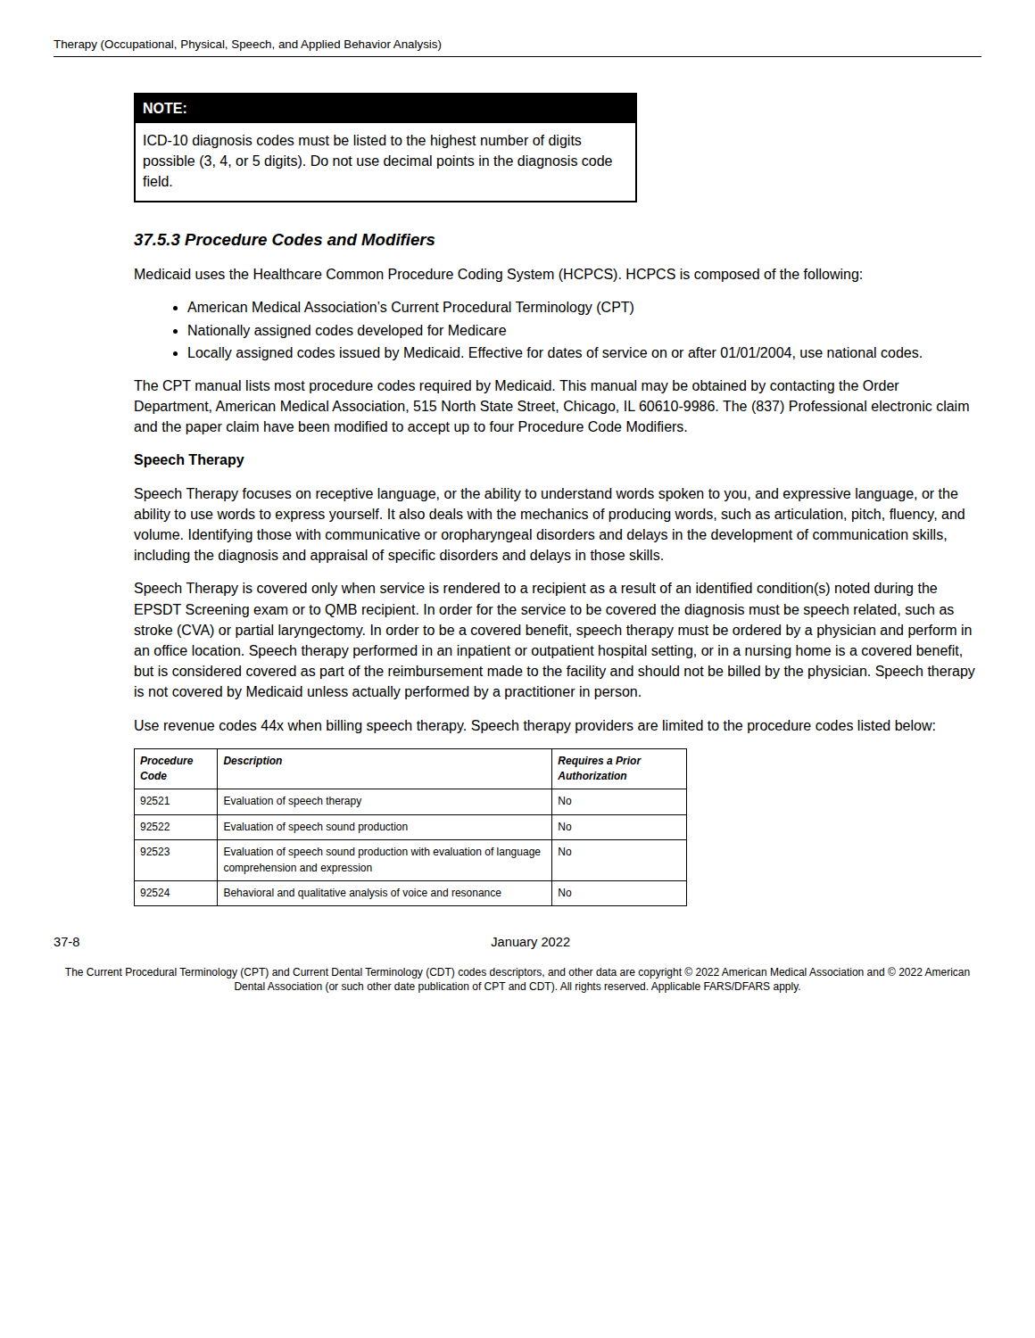Therapy (Occupational, Physical, Speech, and Applied Behavior Analysis)
NOTE:
ICD-10 diagnosis codes must be listed to the highest number of digits possible (3, 4, or 5 digits). Do not use decimal points in the diagnosis code field.
37.5.3 Procedure Codes and Modifiers
Medicaid uses the Healthcare Common Procedure Coding System (HCPCS). HCPCS is composed of the following:
American Medical Association’s Current Procedural Terminology (CPT)
Nationally assigned codes developed for Medicare
Locally assigned codes issued by Medicaid. Effective for dates of service on or after 01/01/2004, use national codes.
The CPT manual lists most procedure codes required by Medicaid. This manual may be obtained by contacting the Order Department, American Medical Association, 515 North State Street, Chicago, IL 60610-9986. The (837) Professional electronic claim and the paper claim have been modified to accept up to four Procedure Code Modifiers.
Speech Therapy
Speech Therapy focuses on receptive language, or the ability to understand words spoken to you, and expressive language, or the ability to use words to express yourself. It also deals with the mechanics of producing words, such as articulation, pitch, fluency, and volume. Identifying those with communicative or oropharyngeal disorders and delays in the development of communication skills, including the diagnosis and appraisal of specific disorders and delays in those skills.
Speech Therapy is covered only when service is rendered to a recipient as a result of an identified condition(s) noted during the EPSDT Screening exam or to QMB recipient. In order for the service to be covered the diagnosis must be speech related, such as stroke (CVA) or partial laryngectomy. In order to be a covered benefit, speech therapy must be ordered by a physician and perform in an office location. Speech therapy performed in an inpatient or outpatient hospital setting, or in a nursing home is a covered benefit, but is considered covered as part of the reimbursement made to the facility and should not be billed by the physician. Speech therapy is not covered by Medicaid unless actually performed by a practitioner in person.
Use revenue codes 44x when billing speech therapy. Speech therapy providers are limited to the procedure codes listed below:
| Procedure Code | Description | Requires a Prior Authorization |
| --- | --- | --- |
| 92521 | Evaluation of speech therapy | No |
| 92522 | Evaluation of speech sound production | No |
| 92523 | Evaluation of speech sound production with evaluation of language comprehension and expression | No |
| 92524 | Behavioral and qualitative analysis of voice and resonance | No |
37-8 January 2022
The Current Procedural Terminology (CPT) and Current Dental Terminology (CDT) codes descriptors, and other data are copyright © 2022 American Medical Association and © 2022 American Dental Association (or such other date publication of CPT and CDT). All rights reserved. Applicable FARS/DFARS apply.